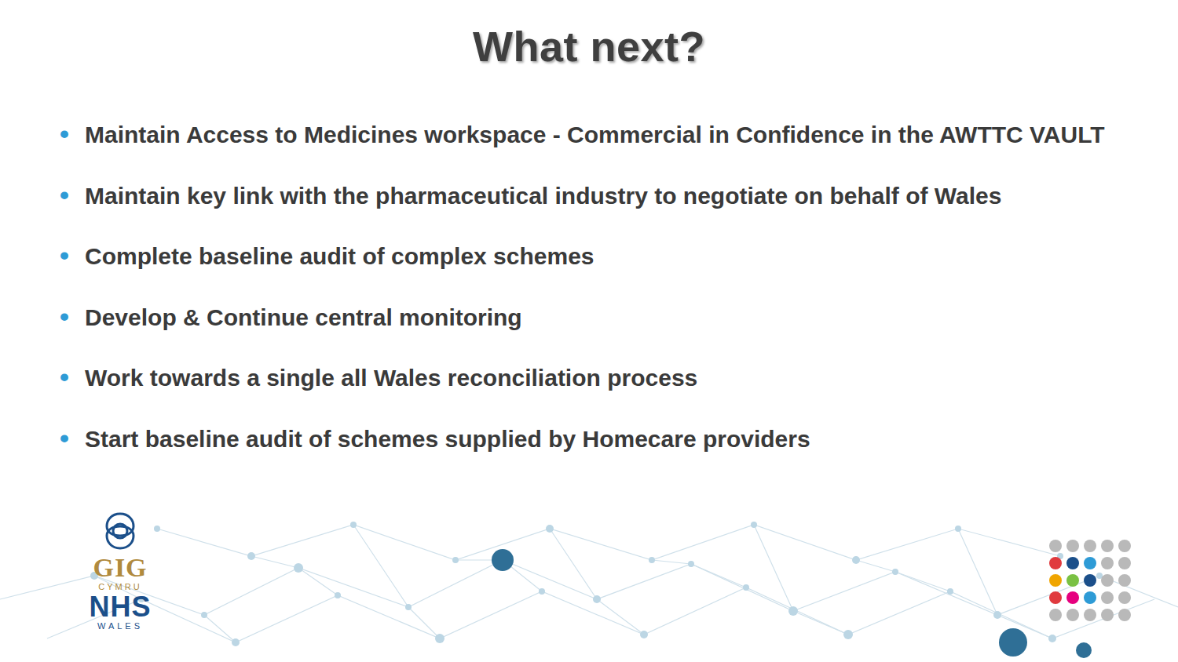What next?
Maintain Access to Medicines workspace - Commercial in Confidence in the AWTTC VAULT
Maintain key link with the pharmaceutical industry to negotiate on behalf of Wales
Complete baseline audit of complex schemes
Develop & Continue central monitoring
Work towards a single all Wales reconciliation process
Start baseline audit of schemes supplied by Homecare providers
GIG
CYMRU
NHS
WALES